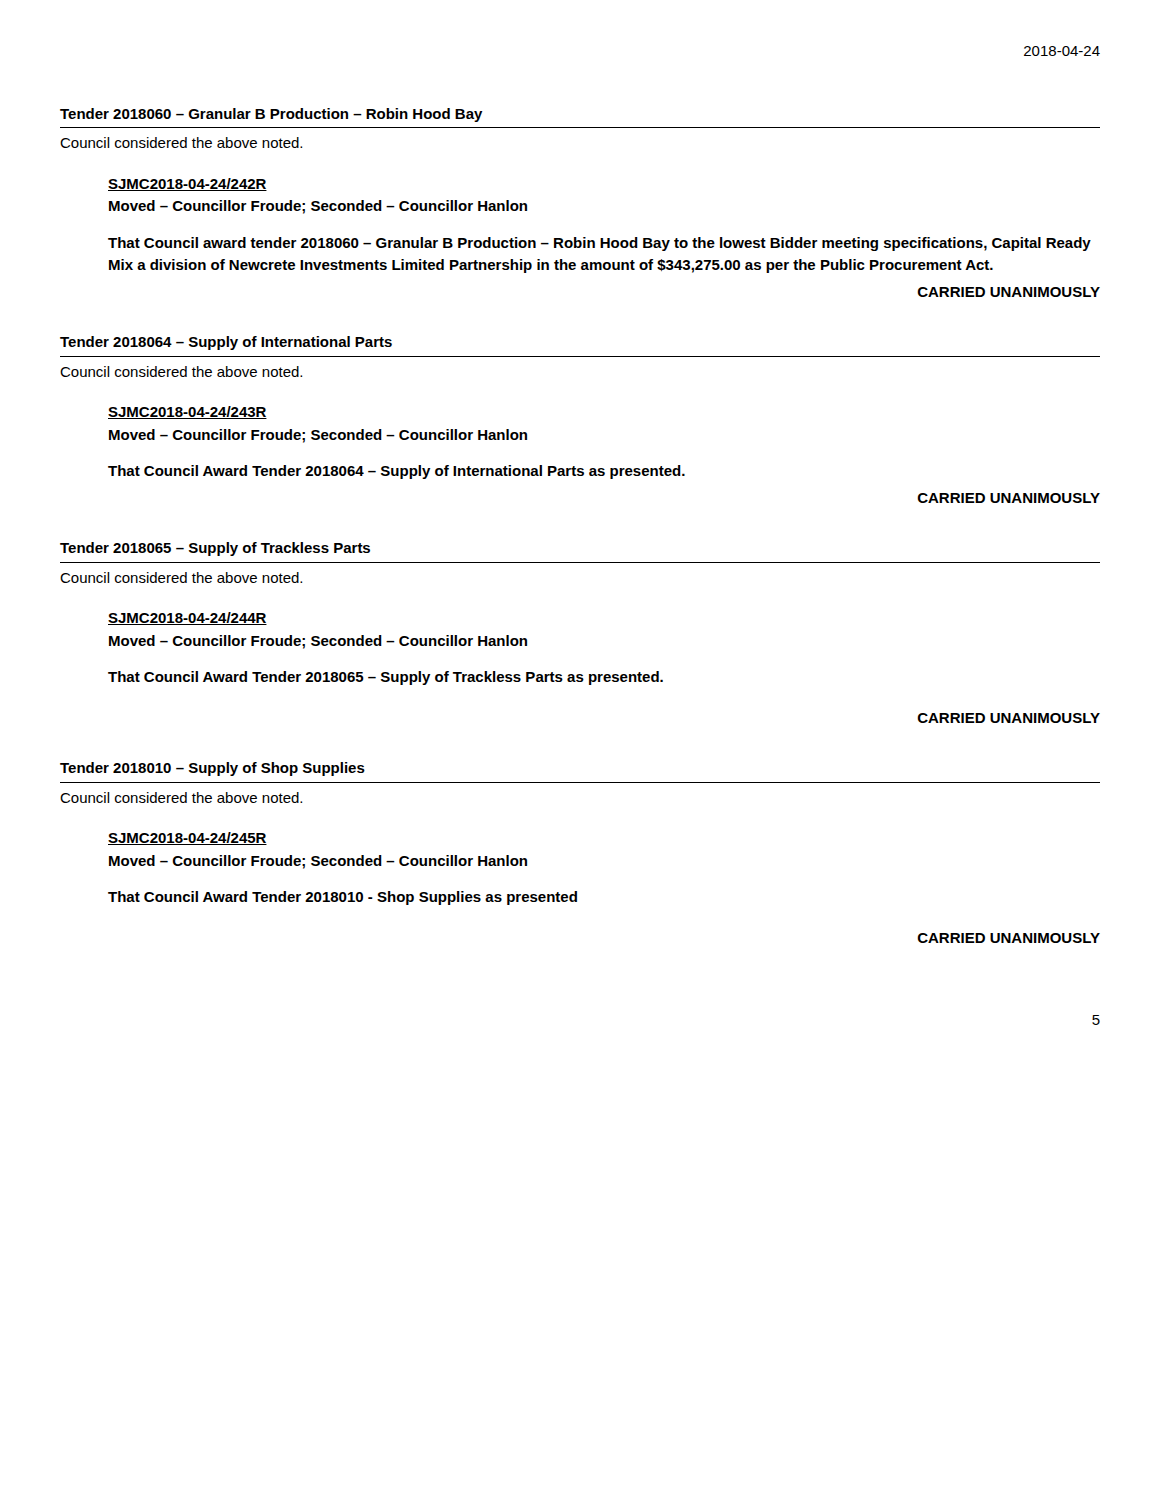2018-04-24
Tender 2018060 – Granular B Production – Robin Hood Bay
Council considered the above noted.
SJMC2018-04-24/242R
Moved – Councillor Froude; Seconded – Councillor Hanlon
That Council award tender 2018060 – Granular B Production – Robin Hood Bay to the lowest Bidder meeting specifications, Capital Ready Mix a division of Newcrete Investments Limited Partnership in the amount of $343,275.00 as per the Public Procurement Act.
CARRIED UNANIMOUSLY
Tender 2018064 – Supply of International Parts
Council considered the above noted.
SJMC2018-04-24/243R
Moved – Councillor Froude; Seconded – Councillor Hanlon
That Council Award Tender 2018064 – Supply of International Parts as presented.
CARRIED UNANIMOUSLY
Tender 2018065 – Supply of Trackless Parts
Council considered the above noted.
SJMC2018-04-24/244R
Moved – Councillor Froude; Seconded – Councillor Hanlon
That Council Award Tender 2018065 – Supply of Trackless Parts as presented.
CARRIED UNANIMOUSLY
Tender 2018010 – Supply of Shop Supplies
Council considered the above noted.
SJMC2018-04-24/245R
Moved – Councillor Froude; Seconded – Councillor Hanlon
That Council Award Tender 2018010 - Shop Supplies as presented
CARRIED UNANIMOUSLY
5